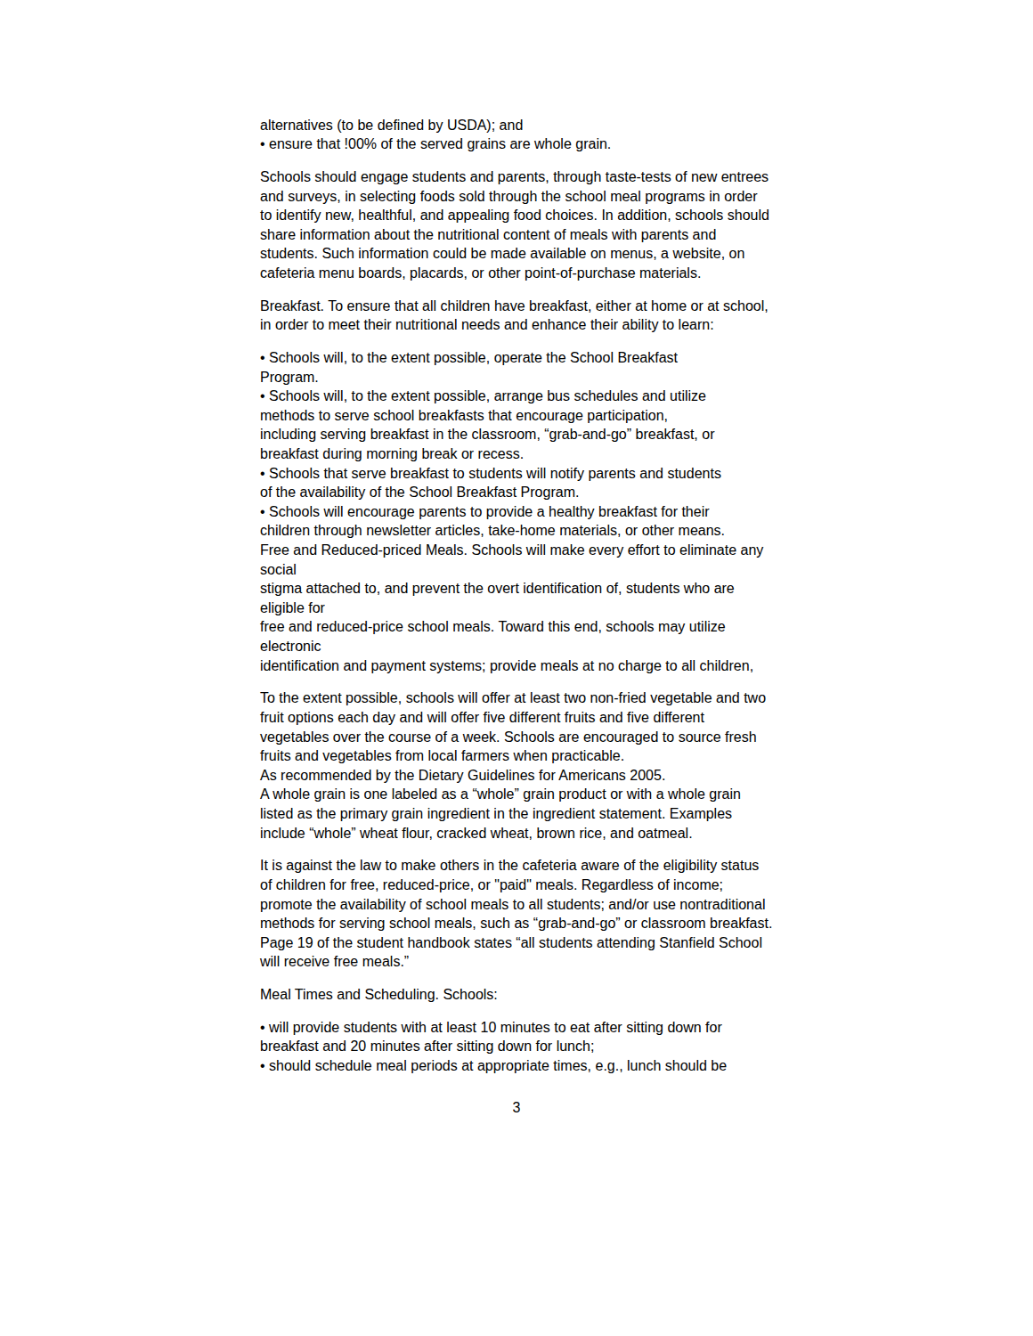alternatives (to be defined by USDA); and
• ensure that !00% of the served grains are whole grain.
Schools should engage students and parents, through taste-tests of new entrees and surveys, in selecting foods sold through the school meal programs in order to identify new, healthful, and appealing food choices. In addition, schools should share information about the nutritional content of meals with parents and students. Such information could be made available on menus, a website, on cafeteria menu boards, placards, or other point-of-purchase materials.
Breakfast. To ensure that all children have breakfast, either at home or at school, in order to meet their nutritional needs and enhance their ability to learn:
• Schools will, to the extent possible, operate the School Breakfast
Program.
• Schools will, to the extent possible, arrange bus schedules and utilize
methods to serve school breakfasts that encourage participation,
including serving breakfast in the classroom, “grab-and-go” breakfast, or
breakfast during morning break or recess.
• Schools that serve breakfast to students will notify parents and students
of the availability of the School Breakfast Program.
• Schools will encourage parents to provide a healthy breakfast for their
children through newsletter articles, take-home materials, or other means.
Free and Reduced-priced Meals. Schools will make every effort to eliminate any social
stigma attached to, and prevent the overt identification of, students who are eligible for
free and reduced-price school meals. Toward this end, schools may utilize electronic
identification and payment systems; provide meals at no charge to all children,
To the extent possible, schools will offer at least two non-fried vegetable and two fruit options each day and will offer five different fruits and five different vegetables over the course of a week. Schools are encouraged to source fresh fruits and vegetables from local farmers when practicable.
As recommended by the Dietary Guidelines for Americans 2005.
A whole grain is one labeled as a “whole” grain product or with a whole grain listed as the primary grain ingredient in the ingredient statement. Examples include “whole” wheat flour, cracked wheat, brown rice, and oatmeal.
It is against the law to make others in the cafeteria aware of the eligibility status of children for free, reduced-price, or "paid" meals. Regardless of income; promote the availability of school meals to all students; and/or use nontraditional methods for serving school meals, such as “grab-and-go” or classroom breakfast. Page 19 of the student handbook states “all students attending Stanfield School will receive free meals.”
Meal Times and Scheduling. Schools:
• will provide students with at least 10 minutes to eat after sitting down for
breakfast and 20 minutes after sitting down for lunch;
• should schedule meal periods at appropriate times, e.g., lunch should be
3